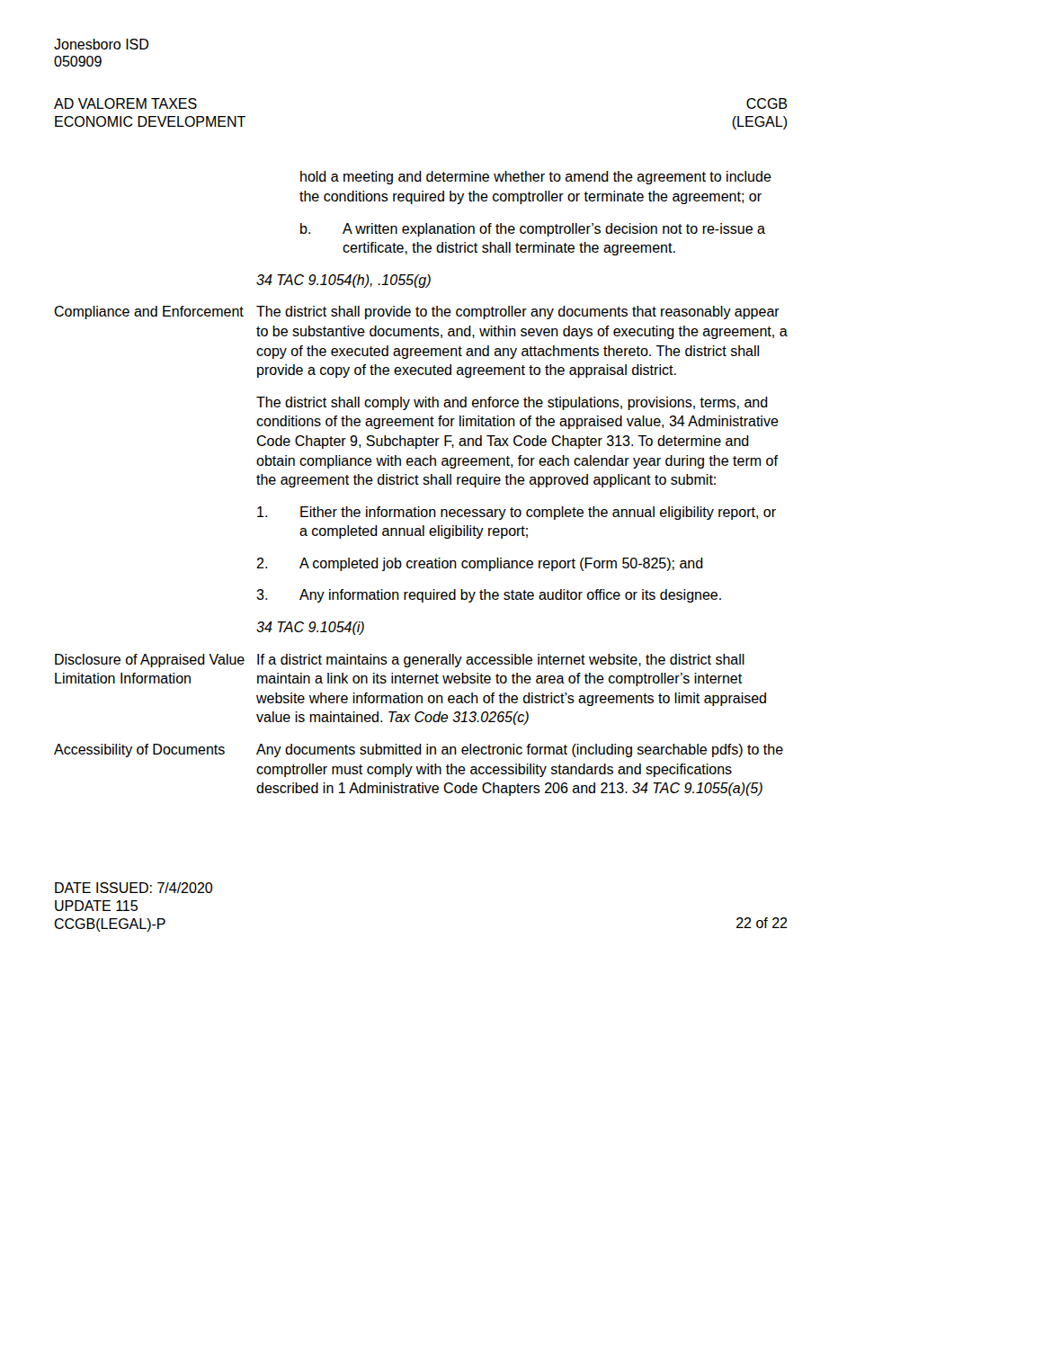Jonesboro ISD
050909
AD VALOREM TAXES
ECONOMIC DEVELOPMENT
CCGB
(LEGAL)
hold a meeting and determine whether to amend the agreement to include the conditions required by the comptroller or terminate the agreement; or
b.
A written explanation of the comptroller’s decision not to re-issue a certificate, the district shall terminate the agreement.
34 TAC 9.1054(h), .1055(g)
Compliance and Enforcement
The district shall provide to the comptroller any documents that reasonably appear to be substantive documents, and, within seven days of executing the agreement, a copy of the executed agreement and any attachments thereto. The district shall provide a copy of the executed agreement to the appraisal district.
The district shall comply with and enforce the stipulations, provisions, terms, and conditions of the agreement for limitation of the appraised value, 34 Administrative Code Chapter 9, Subchapter F, and Tax Code Chapter 313. To determine and obtain compliance with each agreement, for each calendar year during the term of the agreement the district shall require the approved applicant to submit:
1.
Either the information necessary to complete the annual eligibility report, or a completed annual eligibility report;
2.
A completed job creation compliance report (Form 50-825); and
3.
Any information required by the state auditor office or its designee.
34 TAC 9.1054(i)
Disclosure of Appraised Value Limitation Information
If a district maintains a generally accessible internet website, the district shall maintain a link on its internet website to the area of the comptroller’s internet website where information on each of the district’s agreements to limit appraised value is maintained. Tax Code 313.0265(c)
Accessibility of Documents
Any documents submitted in an electronic format (including searchable pdfs) to the comptroller must comply with the accessibility standards and specifications described in 1 Administrative Code Chapters 206 and 213. 34 TAC 9.1055(a)(5)
DATE ISSUED: 7/4/2020
UPDATE 115
CCGB(LEGAL)-P
22 of 22